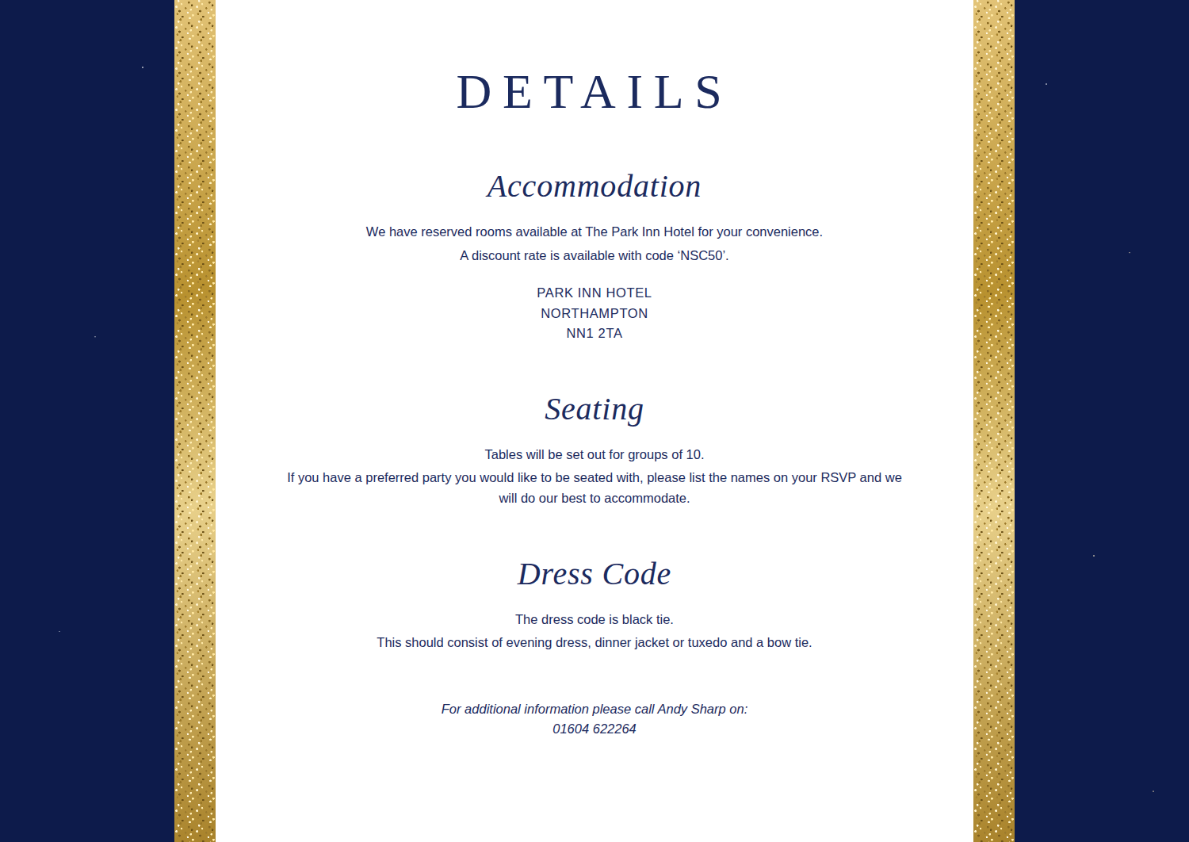Details
Accommodation
We have reserved rooms available at The Park Inn Hotel for your convenience.
A discount rate is available with code ‘NSC50’.
PARK INN HOTEL
NORTHAMPTON
NN1 2TA
Seating
Tables will be set out for groups of 10.
If you have a preferred party you would like to be seated with, please list the names on your RSVP and we will do our best to accommodate.
Dress Code
The dress code is black tie.
This should consist of evening dress, dinner jacket or tuxedo and a bow tie.
For additional information please call Andy Sharp on:
01604 622264